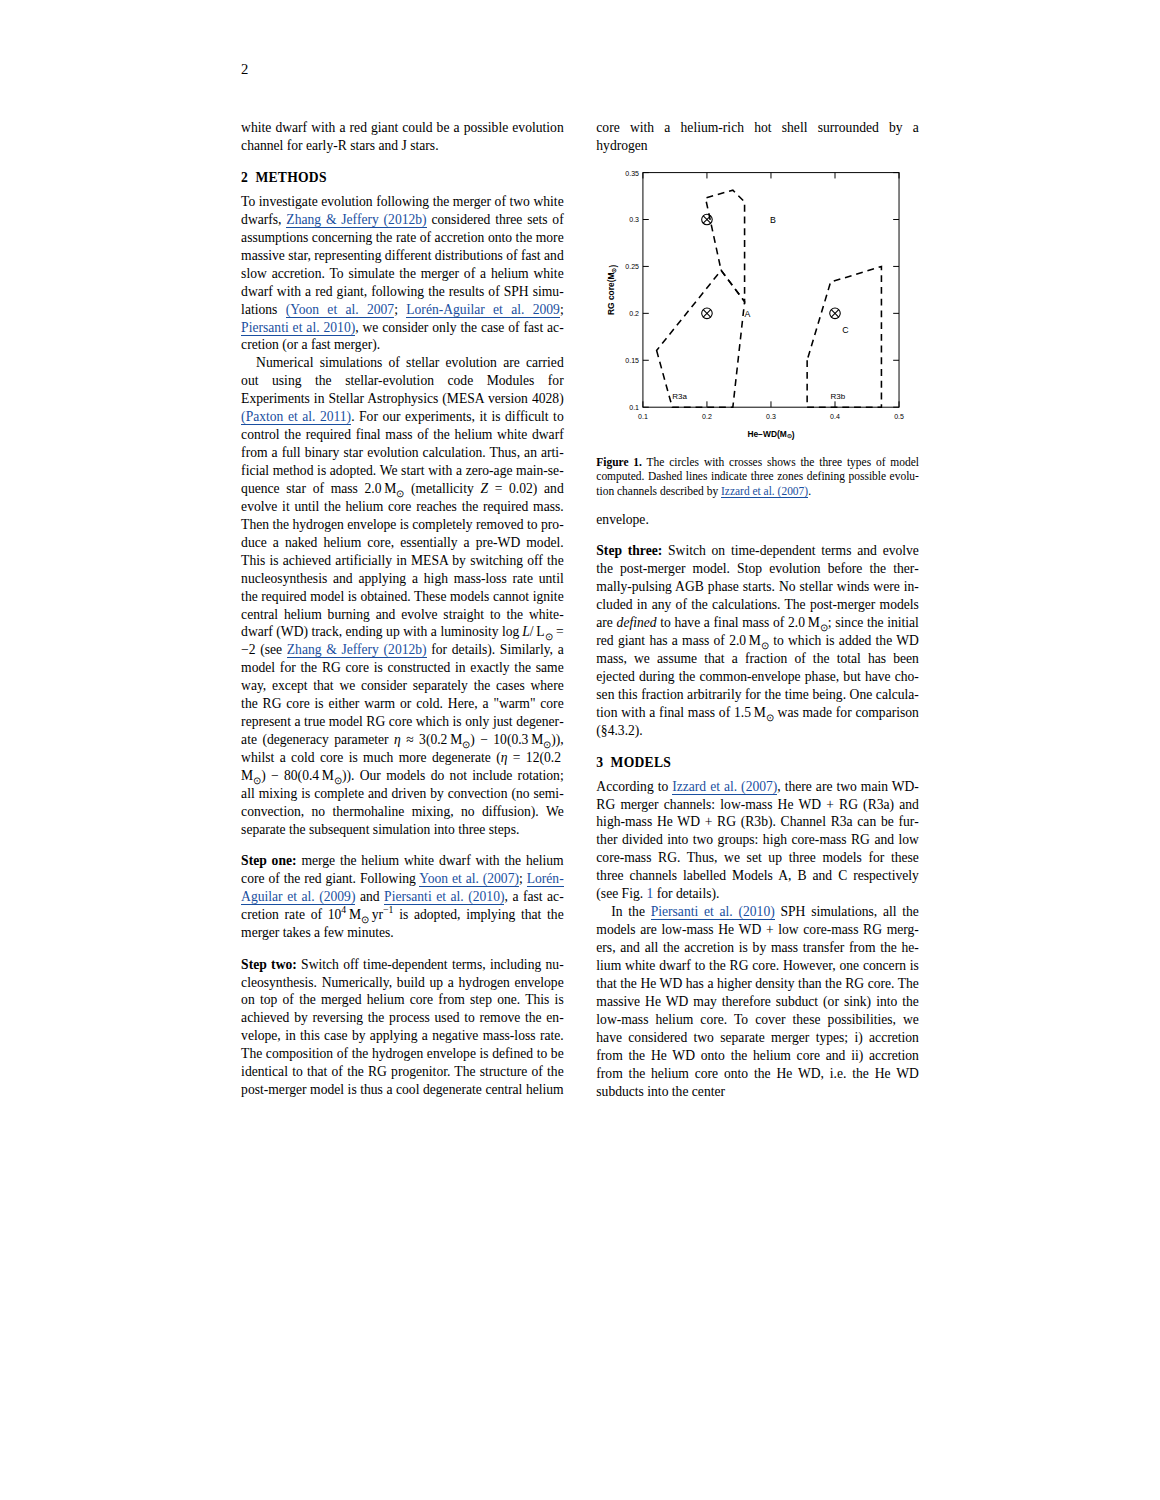2
white dwarf with a red giant could be a possible evolution channel for early-R stars and J stars.
2 METHODS
To investigate evolution following the merger of two white dwarfs, Zhang & Jeffery (2012b) considered three sets of assumptions concerning the rate of accretion onto the more massive star, representing different distributions of fast and slow accretion. To simulate the merger of a helium white dwarf with a red giant, following the results of SPH simulations (Yoon et al. 2007; Lorén-Aguilar et al. 2009; Piersanti et al. 2010), we consider only the case of fast accretion (or a fast merger).
Numerical simulations of stellar evolution are carried out using the stellar-evolution code Modules for Experiments in Stellar Astrophysics (MESA version 4028) (Paxton et al. 2011). For our experiments, it is difficult to control the required final mass of the helium white dwarf from a full binary star evolution calculation. Thus, an artificial method is adopted. We start with a zero-age main-sequence star of mass 2.0 M⊙ (metallicity Z = 0.02) and evolve it until the helium core reaches the required mass. Then the hydrogen envelope is completely removed to produce a naked helium core, essentially a pre-WD model. This is achieved artificially in MESA by switching off the nucleosynthesis and applying a high mass-loss rate until the required model is obtained. These models cannot ignite central helium burning and evolve straight to the white-dwarf (WD) track, ending up with a luminosity log L/ L⊙ = −2 (see Zhang & Jeffery (2012b) for details). Similarly, a model for the RG core is constructed in exactly the same way, except that we consider separately the cases where the RG core is either warm or cold. Here, a "warm" core represent a true model RG core which is only just degenerate (degeneracy parameter η ≈ 3(0.2 M⊙) − 10(0.3 M⊙)), whilst a cold core is much more degenerate (η = 12(0.2 M⊙) − 80(0.4 M⊙)). Our models do not include rotation; all mixing is complete and driven by convection (no semi-convection, no thermohaline mixing, no diffusion). We separate the subsequent simulation into three steps.
Step one: merge the helium white dwarf with the helium core of the red giant. Following Yoon et al. (2007); Lorén-Aguilar et al. (2009) and Piersanti et al. (2010), a fast accretion rate of 104 M⊙ yr−1 is adopted, implying that the merger takes a few minutes.
Step two: Switch off time-dependent terms, including nucleosynthesis. Numerically, build up a hydrogen envelope on top of the merged helium core from step one. This is achieved by reversing the process used to remove the envelope, in this case by applying a negative mass-loss rate. The composition of the hydrogen envelope is defined to be identical to that of the RG progenitor. The structure of the post-merger model is thus a cool degenerate central helium core with a helium-rich hot shell surrounded by a hydrogen
0.1 0.15 0.2 0.25 0.3 0.35 0.1 0.2 0.3 0.4 0.5 He−WD(M⊙) RG core(M⊙) A B C R3a R3b
Figure 1. The circles with crosses shows the three types of model computed. Dashed lines indicate three zones defining possible evolution channels described by Izzard et al. (2007).
envelope.
Step three: Switch on time-dependent terms and evolve the post-merger model. Stop evolution before the thermally-pulsing AGB phase starts. No stellar winds were included in any of the calculations. The post-merger models are defined to have a final mass of 2.0 M⊙; since the initial red giant has a mass of 2.0 M⊙ to which is added the WD mass, we assume that a fraction of the total has been ejected during the common-envelope phase, but have chosen this fraction arbitrarily for the time being. One calculation with a final mass of 1.5 M⊙ was made for comparison (§4.3.2).
3 MODELS
According to Izzard et al. (2007), there are two main WD-RG merger channels: low-mass He WD + RG (R3a) and high-mass He WD + RG (R3b). Channel R3a can be further divided into two groups: high core-mass RG and low core-mass RG. Thus, we set up three models for these three channels labelled Models A, B and C respectively (see Fig. 1 for details).
In the Piersanti et al. (2010) SPH simulations, all the models are low-mass He WD + low core-mass RG mergers, and all the accretion is by mass transfer from the helium white dwarf to the RG core. However, one concern is that the He WD has a higher density than the RG core. The massive He WD may therefore subduct (or sink) into the low-mass helium core. To cover these possibilities, we have considered two separate merger types; i) accretion from the He WD onto the helium core and ii) accretion from the helium core onto the He WD, i.e. the He WD subducts into the center